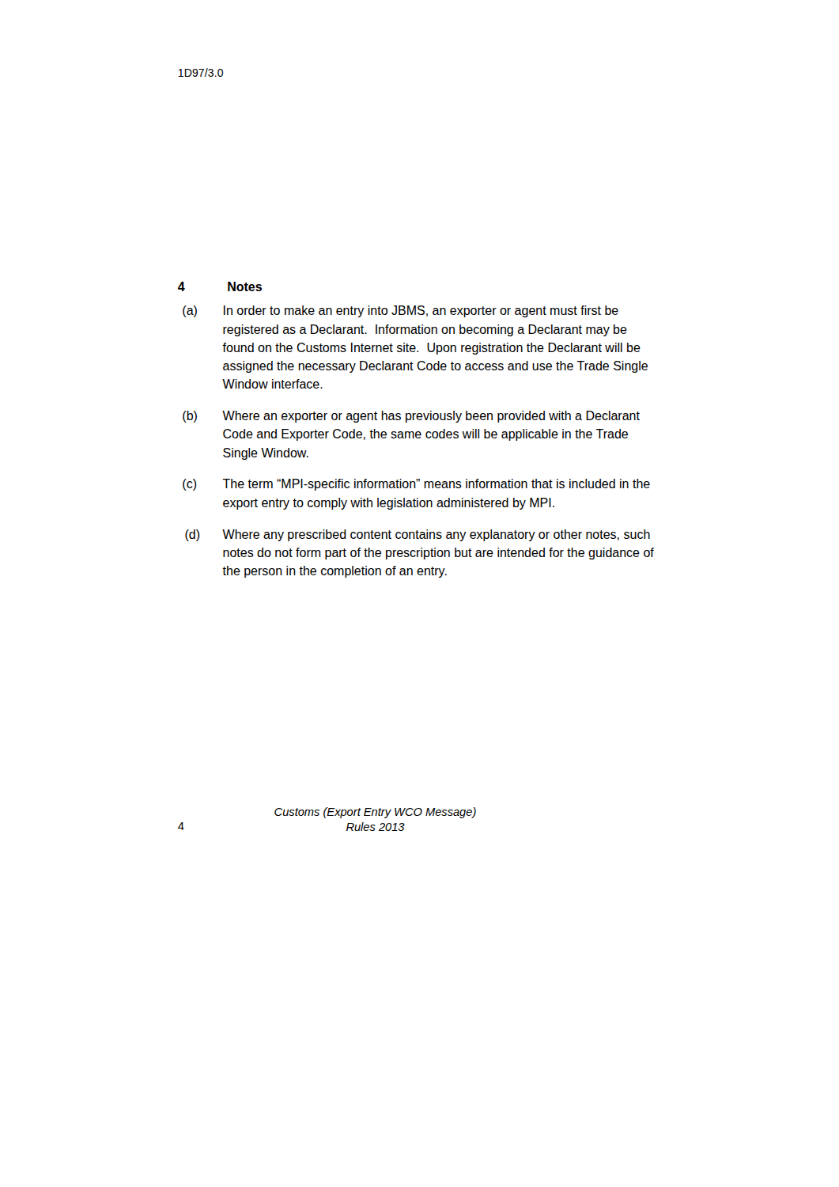1D97/3.0
4 Notes
(a) In order to make an entry into JBMS, an exporter or agent must first be registered as a Declarant. Information on becoming a Declarant may be found on the Customs Internet site. Upon registration the Declarant will be assigned the necessary Declarant Code to access and use the Trade Single Window interface.
(b) Where an exporter or agent has previously been provided with a Declarant Code and Exporter Code, the same codes will be applicable in the Trade Single Window.
(c) The term “MPI-specific information” means information that is included in the export entry to comply with legislation administered by MPI.
(d) Where any prescribed content contains any explanatory or other notes, such notes do not form part of the prescription but are intended for the guidance of the person in the completion of an entry.
4
Customs (Export Entry WCO Message)
Rules 2013